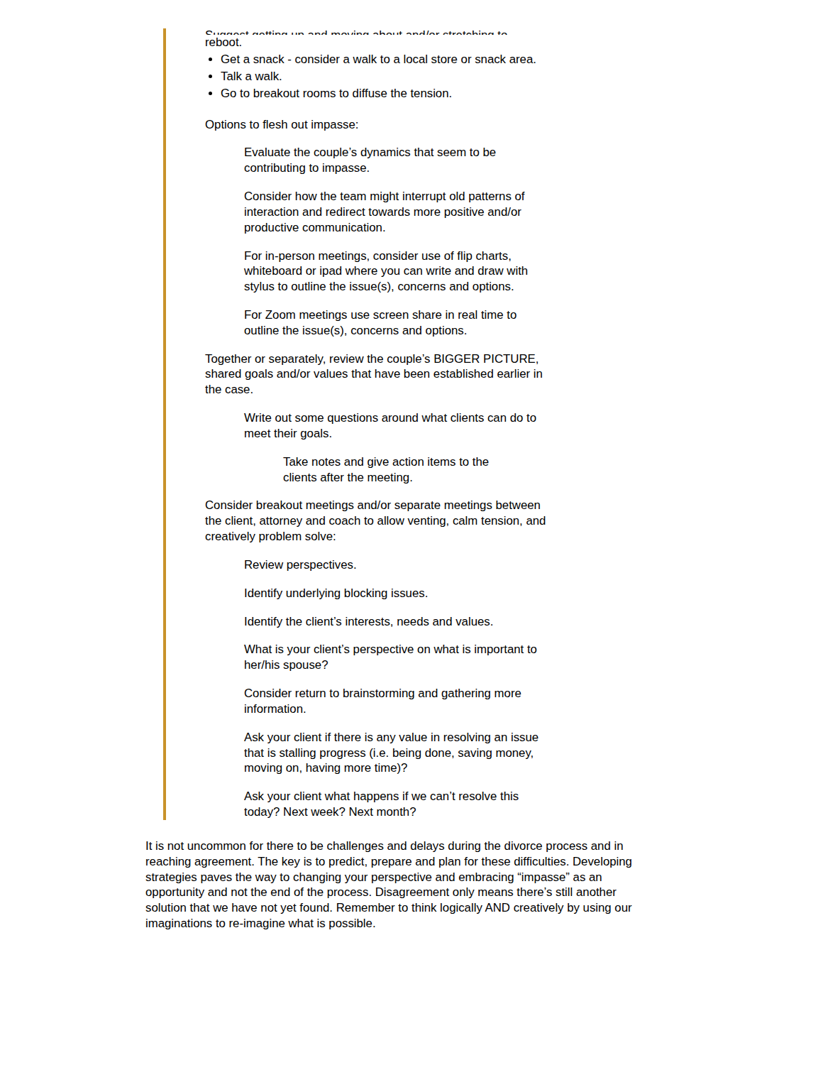Suggest getting up and moving about and/or stretching to
reboot.
Get a snack - consider a walk to a local store or snack area.
Talk a walk.
Go to breakout rooms to diffuse the tension.
Options to flesh out impasse:
Evaluate the couple’s dynamics that seem to be
contributing to impasse.
Consider how the team might interrupt old patterns of
interaction and redirect towards more positive and/or
productive communication.
For in-person meetings, consider use of flip charts,
whiteboard or ipad where you can write and draw with
stylus to outline the issue(s), concerns and options.
For Zoom meetings use screen share in real time to
outline the issue(s), concerns and options.
Together or separately, review the couple’s BIGGER PICTURE,
shared goals and/or values that have been established earlier in
the case.
Write out some questions around what clients can do to
meet their goals.
Take notes and give action items to the
clients after the meeting.
Consider breakout meetings and/or separate meetings between
the client, attorney and coach to allow venting, calm tension, and
creatively problem solve:
Review perspectives.
Identify underlying blocking issues.
Identify the client’s interests, needs and values.
What is your client’s perspective on what is important to
her/his spouse?
Consider return to brainstorming and gathering more
information.
Ask your client if there is any value in resolving an issue
that is stalling progress (i.e. being done, saving money,
moving on, having more time)?
Ask your client what happens if we can’t resolve this
today? Next week? Next month?
It is not uncommon for there to be challenges and delays during the divorce process and in reaching agreement. The key is to predict, prepare and plan for these difficulties. Developing strategies paves the way to changing your perspective and embracing “impasse” as an opportunity and not the end of the process. Disagreement only means there’s still another solution that we have not yet found. Remember to think logically AND creatively by using our imaginations to re-imagine what is possible.